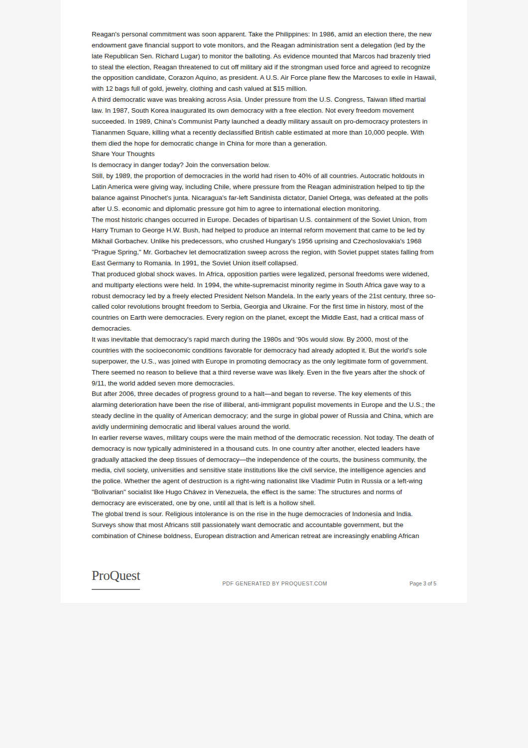Reagan's personal commitment was soon apparent. Take the Philippines: In 1986, amid an election there, the new endowment gave financial support to vote monitors, and the Reagan administration sent a delegation (led by the late Republican Sen. Richard Lugar) to monitor the balloting. As evidence mounted that Marcos had brazenly tried to steal the election, Reagan threatened to cut off military aid if the strongman used force and agreed to recognize the opposition candidate, Corazon Aquino, as president. A U.S. Air Force plane flew the Marcoses to exile in Hawaii, with 12 bags full of gold, jewelry, clothing and cash valued at $15 million.
A third democratic wave was breaking across Asia. Under pressure from the U.S. Congress, Taiwan lifted martial law. In 1987, South Korea inaugurated its own democracy with a free election. Not every freedom movement succeeded. In 1989, China's Communist Party launched a deadly military assault on pro-democracy protesters in Tiananmen Square, killing what a recently declassified British cable estimated at more than 10,000 people. With them died the hope for democratic change in China for more than a generation.
Share Your Thoughts
Is democracy in danger today? Join the conversation below.
Still, by 1989, the proportion of democracies in the world had risen to 40% of all countries. Autocratic holdouts in Latin America were giving way, including Chile, where pressure from the Reagan administration helped to tip the balance against Pinochet's junta. Nicaragua's far-left Sandinista dictator, Daniel Ortega, was defeated at the polls after U.S. economic and diplomatic pressure got him to agree to international election monitoring.
The most historic changes occurred in Europe. Decades of bipartisan U.S. containment of the Soviet Union, from Harry Truman to George H.W. Bush, had helped to produce an internal reform movement that came to be led by Mikhail Gorbachev. Unlike his predecessors, who crushed Hungary's 1956 uprising and Czechoslovakia's 1968 "Prague Spring," Mr. Gorbachev let democratization sweep across the region, with Soviet puppet states falling from East Germany to Romania. In 1991, the Soviet Union itself collapsed.
That produced global shock waves. In Africa, opposition parties were legalized, personal freedoms were widened, and multiparty elections were held. In 1994, the white-supremacist minority regime in South Africa gave way to a robust democracy led by a freely elected President Nelson Mandela. In the early years of the 21st century, three so-called color revolutions brought freedom to Serbia, Georgia and Ukraine. For the first time in history, most of the countries on Earth were democracies. Every region on the planet, except the Middle East, had a critical mass of democracies.
It was inevitable that democracy's rapid march during the 1980s and '90s would slow. By 2000, most of the countries with the socioeconomic conditions favorable for democracy had already adopted it. But the world's sole superpower, the U.S., was joined with Europe in promoting democracy as the only legitimate form of government. There seemed no reason to believe that a third reverse wave was likely. Even in the five years after the shock of 9/11, the world added seven more democracies.
But after 2006, three decades of progress ground to a halt—and began to reverse. The key elements of this alarming deterioration have been the rise of illiberal, anti-immigrant populist movements in Europe and the U.S.; the steady decline in the quality of American democracy; and the surge in global power of Russia and China, which are avidly undermining democratic and liberal values around the world.
In earlier reverse waves, military coups were the main method of the democratic recession. Not today. The death of democracy is now typically administered in a thousand cuts. In one country after another, elected leaders have gradually attacked the deep tissues of democracy—the independence of the courts, the business community, the media, civil society, universities and sensitive state institutions like the civil service, the intelligence agencies and the police. Whether the agent of destruction is a right-wing nationalist like Vladimir Putin in Russia or a left-wing "Bolivarian" socialist like Hugo Chávez in Venezuela, the effect is the same: The structures and norms of democracy are eviscerated, one by one, until all that is left is a hollow shell.
The global trend is sour. Religious intolerance is on the rise in the huge democracies of Indonesia and India. Surveys show that most Africans still passionately want democratic and accountable government, but the combination of Chinese boldness, European distraction and American retreat are increasingly enabling African
Pro Quest
PDF GENERATED BY PROQUEST.COM
Page 3 of 5